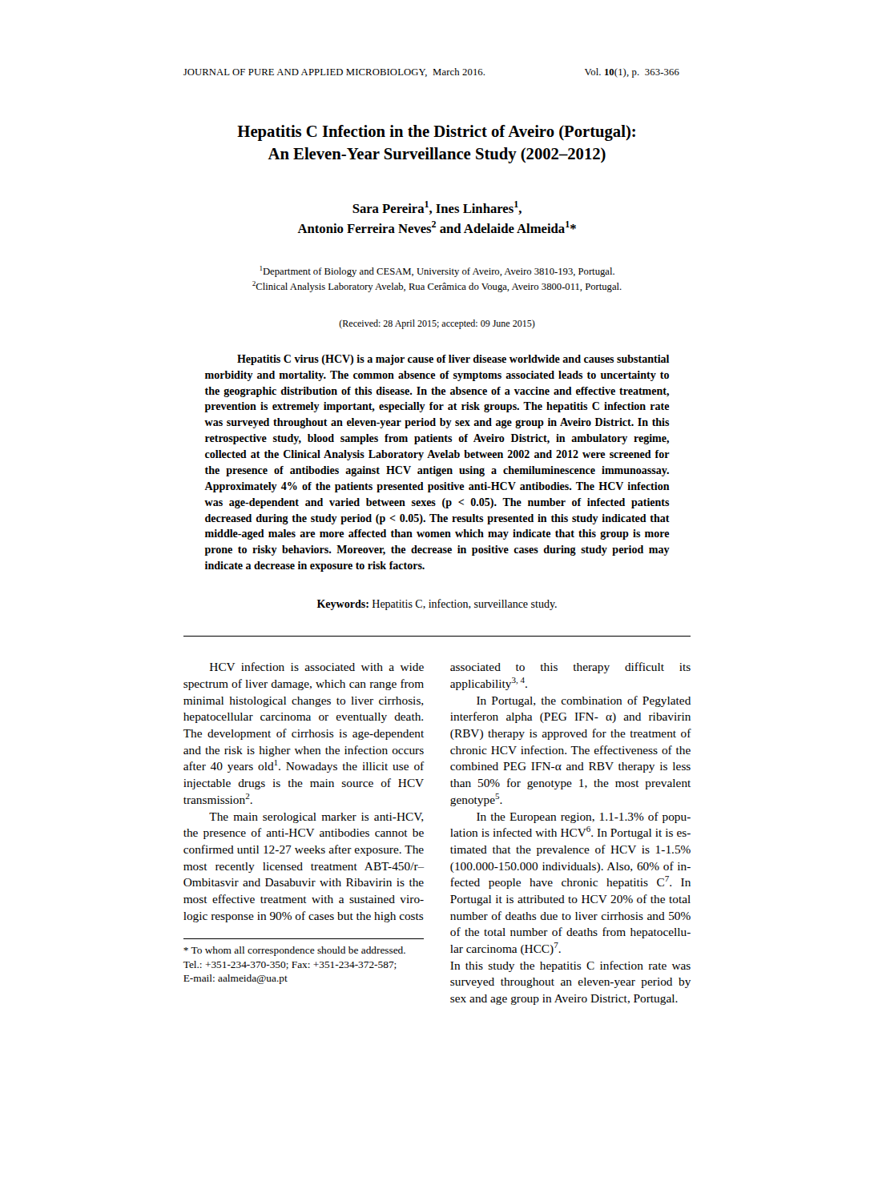JOURNAL OF PURE AND APPLIED MICROBIOLOGY, March 2016.
Vol. 10(1), p. 363-366
Hepatitis C Infection in the District of Aveiro (Portugal):
An Eleven-Year Surveillance Study (2002–2012)
Sara Pereira1, Ines Linhares1,
Antonio Ferreira Neves2 and Adelaide Almeida1*
1Department of Biology and CESAM, University of Aveiro, Aveiro 3810-193, Portugal.
2Clinical Analysis Laboratory Avelab, Rua Cerâmica do Vouga, Aveiro 3800-011, Portugal.
(Received: 28 April 2015; accepted: 09 June 2015)
Hepatitis C virus (HCV) is a major cause of liver disease worldwide and causes substantial morbidity and mortality. The common absence of symptoms associated leads to uncertainty to the geographic distribution of this disease. In the absence of a vaccine and effective treatment, prevention is extremely important, especially for at risk groups. The hepatitis C infection rate was surveyed throughout an eleven-year period by sex and age group in Aveiro District. In this retrospective study, blood samples from patients of Aveiro District, in ambulatory regime, collected at the Clinical Analysis Laboratory Avelab between 2002 and 2012 were screened for the presence of antibodies against HCV antigen using a chemiluminescence immunoassay. Approximately 4% of the patients presented positive anti-HCV antibodies. The HCV infection was age-dependent and varied between sexes (p < 0.05). The number of infected patients decreased during the study period (p < 0.05). The results presented in this study indicated that middle-aged males are more affected than women which may indicate that this group is more prone to risky behaviors. Moreover, the decrease in positive cases during study period may indicate a decrease in exposure to risk factors.
Keywords: Hepatitis C, infection, surveillance study.
HCV infection is associated with a wide spectrum of liver damage, which can range from minimal histological changes to liver cirrhosis, hepatocellular carcinoma or eventually death. The development of cirrhosis is age-dependent and the risk is higher when the infection occurs after 40 years old1. Nowadays the illicit use of injectable drugs is the main source of HCV transmission2.
The main serological marker is anti-HCV, the presence of anti-HCV antibodies cannot be confirmed until 12-27 weeks after exposure. The most recently licensed treatment ABT-450/r–Ombitasvir and Dasabuvir with Ribavirin is the most effective treatment with a sustained virologic response in 90% of cases but the high costs
* To whom all correspondence should be addressed.
Tel.: +351-234-370-350; Fax: +351-234-372-587;
E-mail: aalmeida@ua.pt
associated to this therapy difficult its applicability3, 4.
In Portugal, the combination of Pegylated interferon alpha (PEG IFN- α) and ribavirin (RBV) therapy is approved for the treatment of chronic HCV infection. The effectiveness of the combined PEG IFN-α and RBV therapy is less than 50% for genotype 1, the most prevalent genotype5.
In the European region, 1.1-1.3% of population is infected with HCV6. In Portugal it is estimated that the prevalence of HCV is 1-1.5% (100.000-150.000 individuals). Also, 60% of infected people have chronic hepatitis C7. In Portugal it is attributed to HCV 20% of the total number of deaths due to liver cirrhosis and 50% of the total number of deaths from hepatocellular carcinoma (HCC)7.
In this study the hepatitis C infection rate was surveyed throughout an eleven-year period by sex and age group in Aveiro District, Portugal.